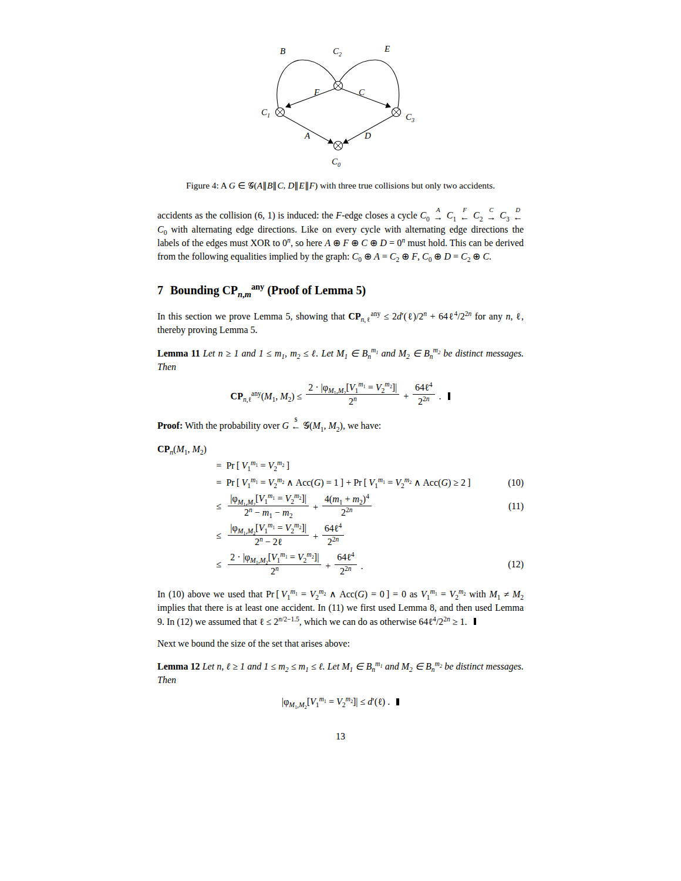B C2 E F C C1 C3 A D C0
Figure 4: A G ∈ 𝒢(A∥B∥C, D∥E∥F) with three true collisions but only two accidents.
accidents as the collision (6, 1) is induced: the F-edge closes a cycle C0 A→ C1 F← C2 C→ C3 D← C0 with alternating edge directions. Like on every cycle with alternating edge directions the labels of the edges must XOR to 0n, so here A ⊕ F ⊕ C ⊕ D = 0n must hold. This can be derived from the following equalities implied by the graph: C0 ⊕ A = C2 ⊕ F, C0 ⊕ D = C2 ⊕ C.
7 Bounding CPn,many (Proof of Lemma 5)
In this section we prove Lemma 5, showing that CPn,ℓany ≤ 2d′(ℓ)/2n + 64ℓ4/22n for any n, ℓ, thereby proving Lemma 5.
Lemma 11 Let n ≥ 1 and 1 ≤ m1, m2 ≤ ℓ. Let M1 ∈ Bnm1 and M2 ∈ Bnm2 be distinct messages. Then
CPn,ℓany(M1, M2) ≤ 2 · |φM1,M2[V1m1 = V2m2]|2n + 64ℓ422n .
Proof: With the probability over G $← 𝒢(M1, M2), we have:
| CP n ( M 1 , M 2 ) | | | |
| | = | Pr [ V 1 m 1 = V 2 m 2 ] | |
| | = | Pr [ V 1 m 1 = V 2 m 2 ∧ Acc ( G ) = 1 ] + Pr [ V 1 m 1 = V 2 m 2 ∧ Acc ( G ) ≥ 2 ] | (10) |
| | ≤ | /φ M 1 , M 2 [ V 1 m 1 = V 2 m 2 ]/ 2 n − m 1 − m 2 + 4( m 1 + m 2 ) 4 2 2 n | (11) |
| | ≤ | /φ M 1 , M 2 [ V 1 m 1 = V 2 m 2 ]/ 2 n − 2ℓ + 64ℓ 4 2 2 n | |
| | ≤ | 2 · /φ M 1 , M 2 [ V 1 m 1 = V 2 m 2 ]/ 2 n + 64ℓ 4 2 2 n . | (12) |
In (10) above we used that Pr [ V1m1 = V2m2 ∧ Acc(G) = 0 ] = 0 as V1m1 = V2m2 with M1 ≠ M2 implies that there is at least one accident. In (11) we first used Lemma 8, and then used Lemma 9. In (12) we assumed that ℓ ≤ 2n/2−1.5, which we can do as otherwise 64ℓ4/22n ≥ 1.
Next we bound the size of the set that arises above:
Lemma 12 Let n, ℓ ≥ 1 and 1 ≤ m2 ≤ m1 ≤ ℓ. Let M1 ∈ Bnm1 and M2 ∈ Bnm2 be distinct messages. Then
|φM1,M2[V1m1 = V2m2]| ≤ d′(ℓ) .
13